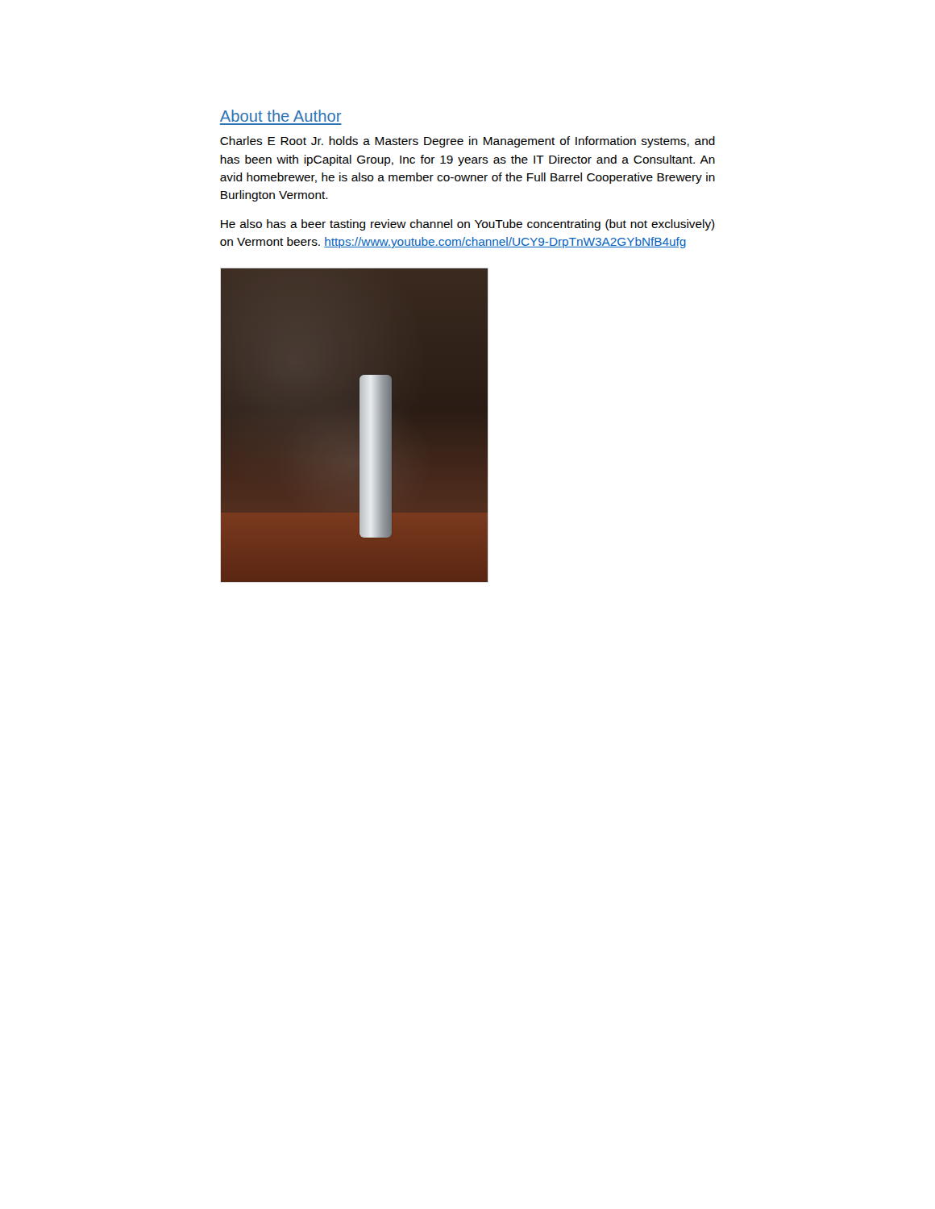About the Author
Charles E Root Jr. holds a Masters Degree in Management of Information systems, and has been with ipCapital Group, Inc for 19 years as the IT Director and a Consultant. An avid homebrewer, he is also a member co-owner of the Full Barrel Cooperative Brewery in Burlington Vermont.
He also has a beer tasting review channel on YouTube concentrating (but not exclusively) on Vermont beers. https://www.youtube.com/channel/UCY9-DrpTnW3A2GYbNfB4ufg
Photograph of the author behind a bar with a beer tap.